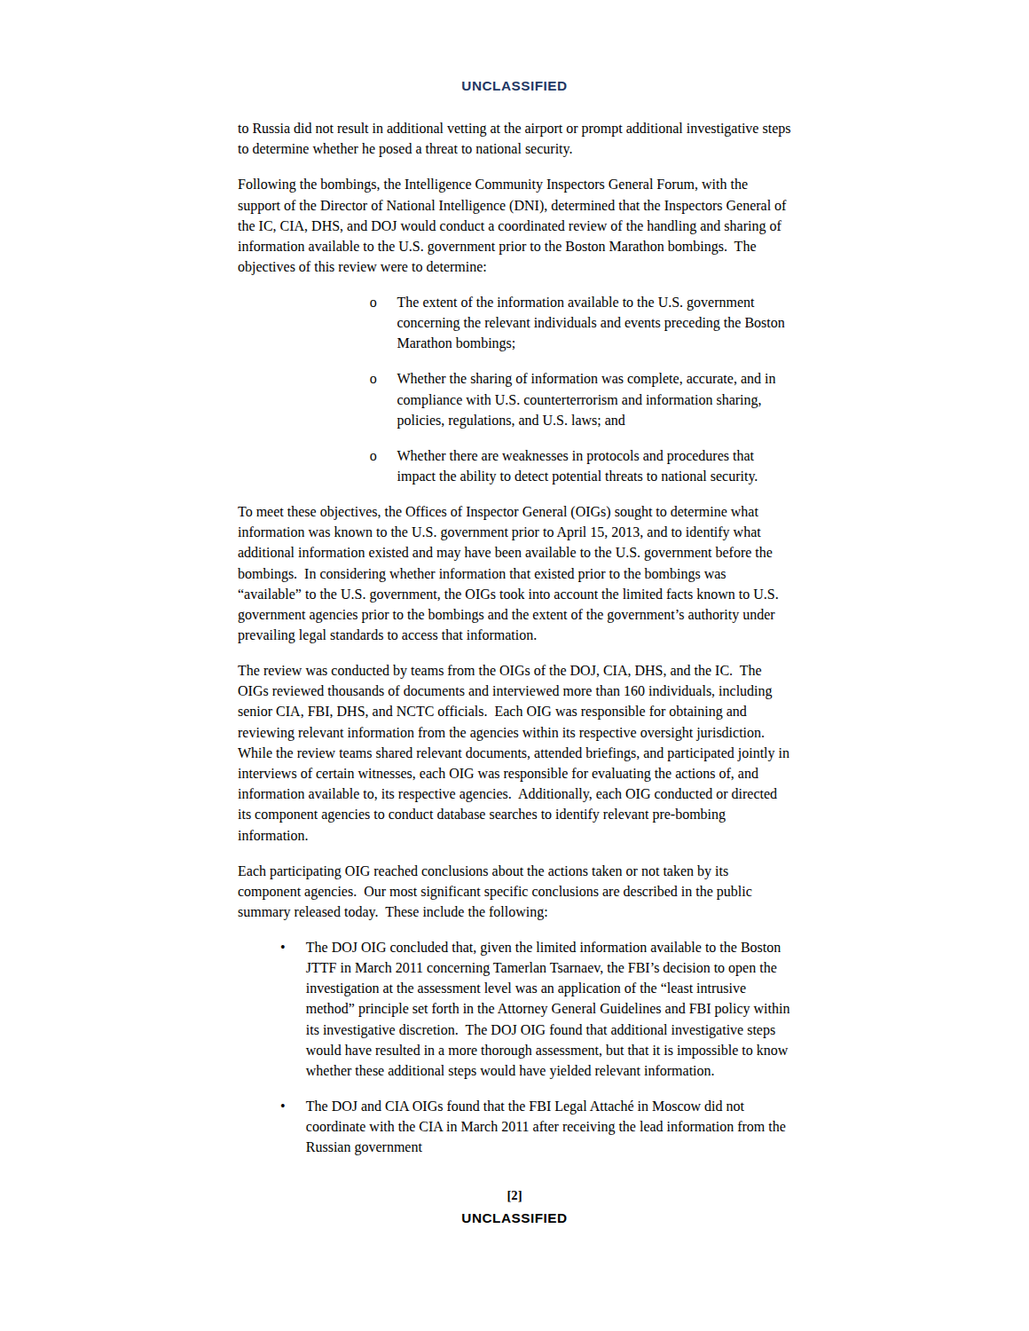UNCLASSIFIED
to Russia did not result in additional vetting at the airport or prompt additional investigative steps to determine whether he posed a threat to national security.
Following the bombings, the Intelligence Community Inspectors General Forum, with the support of the Director of National Intelligence (DNI), determined that the Inspectors General of the IC, CIA, DHS, and DOJ would conduct a coordinated review of the handling and sharing of information available to the U.S. government prior to the Boston Marathon bombings. The objectives of this review were to determine:
The extent of the information available to the U.S. government concerning the relevant individuals and events preceding the Boston Marathon bombings;
Whether the sharing of information was complete, accurate, and in compliance with U.S. counterterrorism and information sharing, policies, regulations, and U.S. laws; and
Whether there are weaknesses in protocols and procedures that impact the ability to detect potential threats to national security.
To meet these objectives, the Offices of Inspector General (OIGs) sought to determine what information was known to the U.S. government prior to April 15, 2013, and to identify what additional information existed and may have been available to the U.S. government before the bombings. In considering whether information that existed prior to the bombings was “available” to the U.S. government, the OIGs took into account the limited facts known to U.S. government agencies prior to the bombings and the extent of the government’s authority under prevailing legal standards to access that information.
The review was conducted by teams from the OIGs of the DOJ, CIA, DHS, and the IC. The OIGs reviewed thousands of documents and interviewed more than 160 individuals, including senior CIA, FBI, DHS, and NCTC officials. Each OIG was responsible for obtaining and reviewing relevant information from the agencies within its respective oversight jurisdiction. While the review teams shared relevant documents, attended briefings, and participated jointly in interviews of certain witnesses, each OIG was responsible for evaluating the actions of, and information available to, its respective agencies. Additionally, each OIG conducted or directed its component agencies to conduct database searches to identify relevant pre-bombing information.
Each participating OIG reached conclusions about the actions taken or not taken by its component agencies. Our most significant specific conclusions are described in the public summary released today. These include the following:
The DOJ OIG concluded that, given the limited information available to the Boston JTTF in March 2011 concerning Tamerlan Tsarnaev, the FBI’s decision to open the investigation at the assessment level was an application of the “least intrusive method” principle set forth in the Attorney General Guidelines and FBI policy within its investigative discretion. The DOJ OIG found that additional investigative steps would have resulted in a more thorough assessment, but that it is impossible to know whether these additional steps would have yielded relevant information.
The DOJ and CIA OIGs found that the FBI Legal Attaché in Moscow did not coordinate with the CIA in March 2011 after receiving the lead information from the Russian government
[2]
UNCLASSIFIED